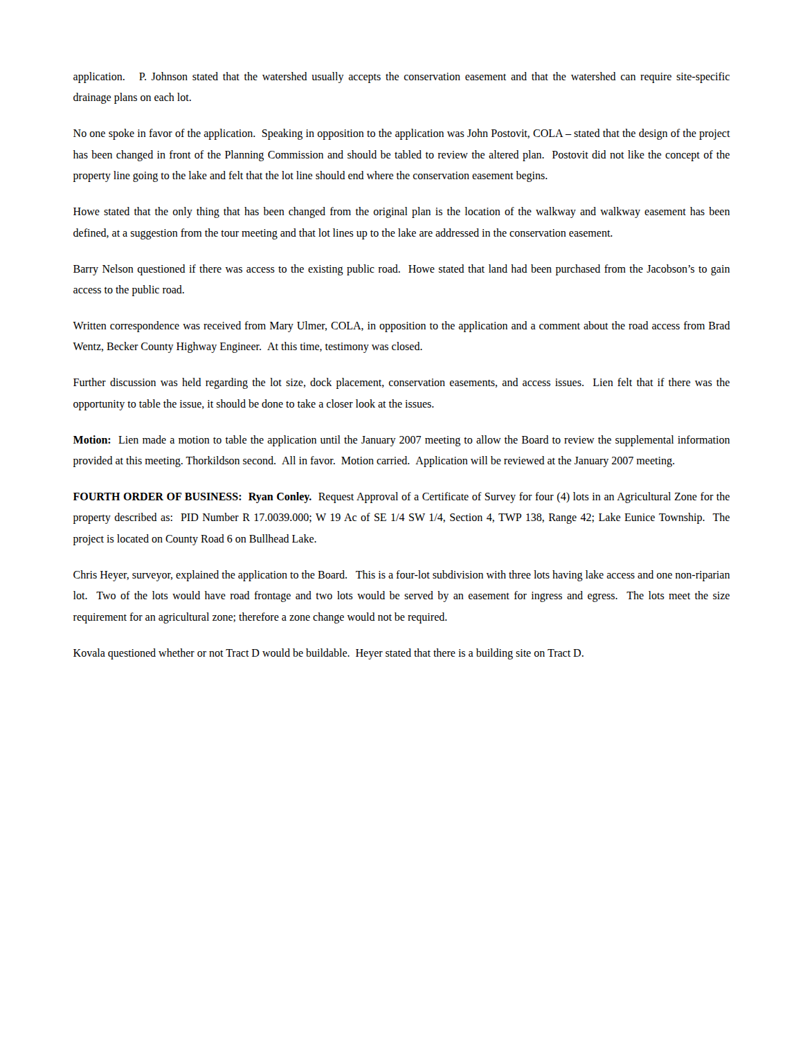application. P. Johnson stated that the watershed usually accepts the conservation easement and that the watershed can require site-specific drainage plans on each lot.
No one spoke in favor of the application. Speaking in opposition to the application was John Postovit, COLA – stated that the design of the project has been changed in front of the Planning Commission and should be tabled to review the altered plan. Postovit did not like the concept of the property line going to the lake and felt that the lot line should end where the conservation easement begins.
Howe stated that the only thing that has been changed from the original plan is the location of the walkway and walkway easement has been defined, at a suggestion from the tour meeting and that lot lines up to the lake are addressed in the conservation easement.
Barry Nelson questioned if there was access to the existing public road. Howe stated that land had been purchased from the Jacobson’s to gain access to the public road.
Written correspondence was received from Mary Ulmer, COLA, in opposition to the application and a comment about the road access from Brad Wentz, Becker County Highway Engineer. At this time, testimony was closed.
Further discussion was held regarding the lot size, dock placement, conservation easements, and access issues. Lien felt that if there was the opportunity to table the issue, it should be done to take a closer look at the issues.
Motion: Lien made a motion to table the application until the January 2007 meeting to allow the Board to review the supplemental information provided at this meeting. Thorkildson second. All in favor. Motion carried. Application will be reviewed at the January 2007 meeting.
FOURTH ORDER OF BUSINESS: Ryan Conley. Request Approval of a Certificate of Survey for four (4) lots in an Agricultural Zone for the property described as: PID Number R 17.0039.000; W 19 Ac of SE 1/4 SW 1/4, Section 4, TWP 138, Range 42; Lake Eunice Township. The project is located on County Road 6 on Bullhead Lake.
Chris Heyer, surveyor, explained the application to the Board. This is a four-lot subdivision with three lots having lake access and one non-riparian lot. Two of the lots would have road frontage and two lots would be served by an easement for ingress and egress. The lots meet the size requirement for an agricultural zone; therefore a zone change would not be required.
Kovala questioned whether or not Tract D would be buildable. Heyer stated that there is a building site on Tract D.